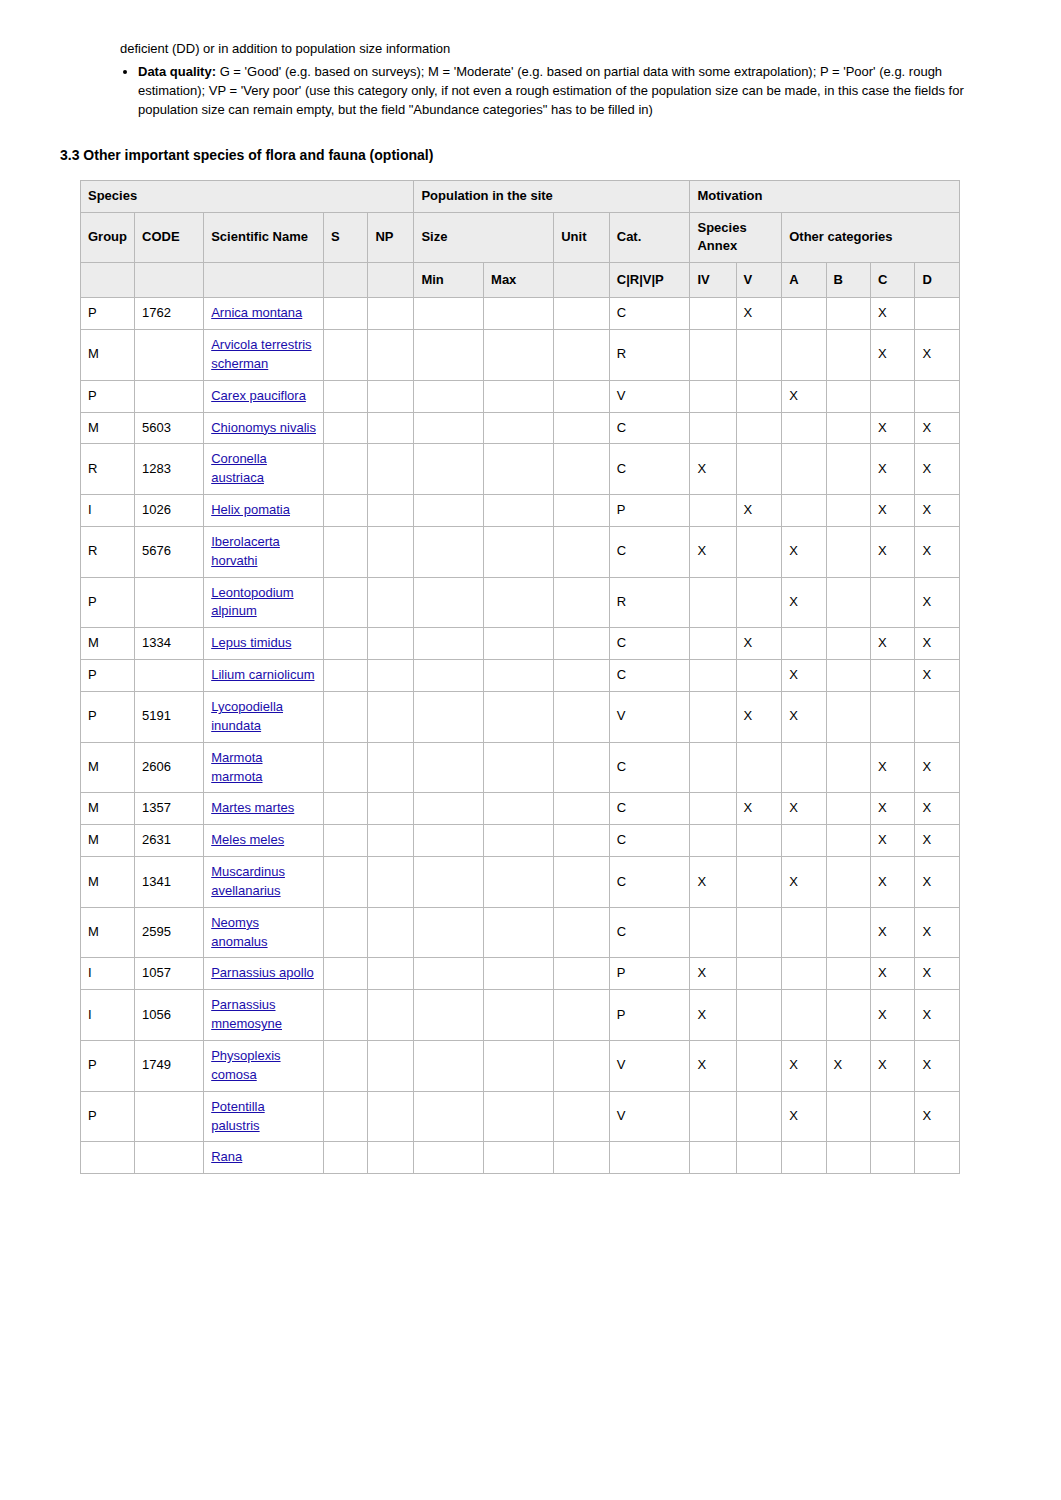deficient (DD) or in addition to population size information
Data quality: G = 'Good' (e.g. based on surveys); M = 'Moderate' (e.g. based on partial data with some extrapolation); P = 'Poor' (e.g. rough estimation); VP = 'Very poor' (use this category only, if not even a rough estimation of the population size can be made, in this case the fields for population size can remain empty, but the field "Abundance categories" has to be filled in)
3.3 Other important species of flora and fauna (optional)
| Species | Population in the site | Motivation |
| --- | --- | --- |
| Group | CODE | Scientific Name | S | NP | Size | Unit | Cat. | Species Annex | Other categories |
| | | | | | Min | Max | | C/R/V/P | IV | V | A | B | C | D |
| P | 1762 | Arnica montana | | | | | | C | | X | | | X | |
| M | | Arvicola terrestris scherman | | | | | | R | | | | | X | X |
| P | | Carex pauciflora | | | | | | V | | | X | | | |
| M | 5603 | Chionomys nivalis | | | | | | C | | | | | X | X |
| R | 1283 | Coronella austriaca | | | | | | C | X | | | | X | X |
| I | 1026 | Helix pomatia | | | | | | P | | X | | | X | X |
| R | 5676 | Iberolacerta horvathi | | | | | | C | X | | X | | X | X |
| P | | Leontopodium alpinum | | | | | | R | | | X | | | X |
| M | 1334 | Lepus timidus | | | | | | C | | X | | | X | X |
| P | | Lilium carniolicum | | | | | | C | | | X | | | X |
| P | 5191 | Lycopodiella inundata | | | | | | V | | X | X | | | |
| M | 2606 | Marmota marmota | | | | | | C | | | | | X | X |
| M | 1357 | Martes martes | | | | | | C | | X | X | | X | X |
| M | 2631 | Meles meles | | | | | | C | | | | | X | X |
| M | 1341 | Muscardinus avellanarius | | | | | | C | X | | X | | X | X |
| M | 2595 | Neomys anomalus | | | | | | C | | | | | X | X |
| I | 1057 | Parnassius apollo | | | | | | P | X | | | | X | X |
| I | 1056 | Parnassius mnemosyne | | | | | | P | X | | | | X | X |
| P | 1749 | Physoplexis comosa | | | | | | V | X | | X | X | X | X |
| P | | Potentilla palustris | | | | | | V | | | X | | | X |
| | | Rana | | | | | | | | | | | | |